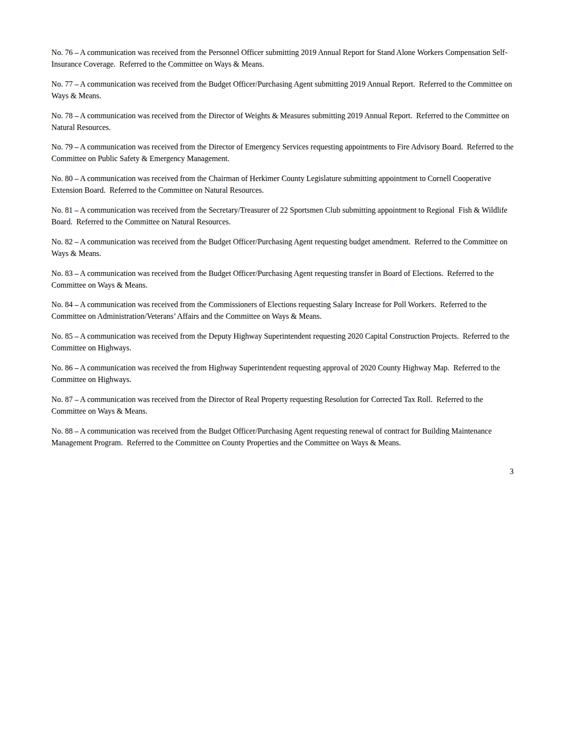No. 76 – A communication was received from the Personnel Officer submitting 2019 Annual Report for Stand Alone Workers Compensation Self-Insurance Coverage. Referred to the Committee on Ways & Means.
No. 77 – A communication was received from the Budget Officer/Purchasing Agent submitting 2019 Annual Report. Referred to the Committee on Ways & Means.
No. 78 – A communication was received from the Director of Weights & Measures submitting 2019 Annual Report. Referred to the Committee on Natural Resources.
No. 79 – A communication was received from the Director of Emergency Services requesting appointments to Fire Advisory Board. Referred to the Committee on Public Safety & Emergency Management.
No. 80 – A communication was received from the Chairman of Herkimer County Legislature submitting appointment to Cornell Cooperative Extension Board. Referred to the Committee on Natural Resources.
No. 81 – A communication was received from the Secretary/Treasurer of 22 Sportsmen Club submitting appointment to Regional Fish & Wildlife Board. Referred to the Committee on Natural Resources.
No. 82 – A communication was received from the Budget Officer/Purchasing Agent requesting budget amendment. Referred to the Committee on Ways & Means.
No. 83 – A communication was received from the Budget Officer/Purchasing Agent requesting transfer in Board of Elections. Referred to the Committee on Ways & Means.
No. 84 – A communication was received from the Commissioners of Elections requesting Salary Increase for Poll Workers. Referred to the Committee on Administration/Veterans’ Affairs and the Committee on Ways & Means.
No. 85 – A communication was received from the Deputy Highway Superintendent requesting 2020 Capital Construction Projects. Referred to the Committee on Highways.
No. 86 – A communication was received the from Highway Superintendent requesting approval of 2020 County Highway Map. Referred to the Committee on Highways.
No. 87 – A communication was received from the Director of Real Property requesting Resolution for Corrected Tax Roll. Referred to the Committee on Ways & Means.
No. 88 – A communication was received from the Budget Officer/Purchasing Agent requesting renewal of contract for Building Maintenance Management Program. Referred to the Committee on County Properties and the Committee on Ways & Means.
3